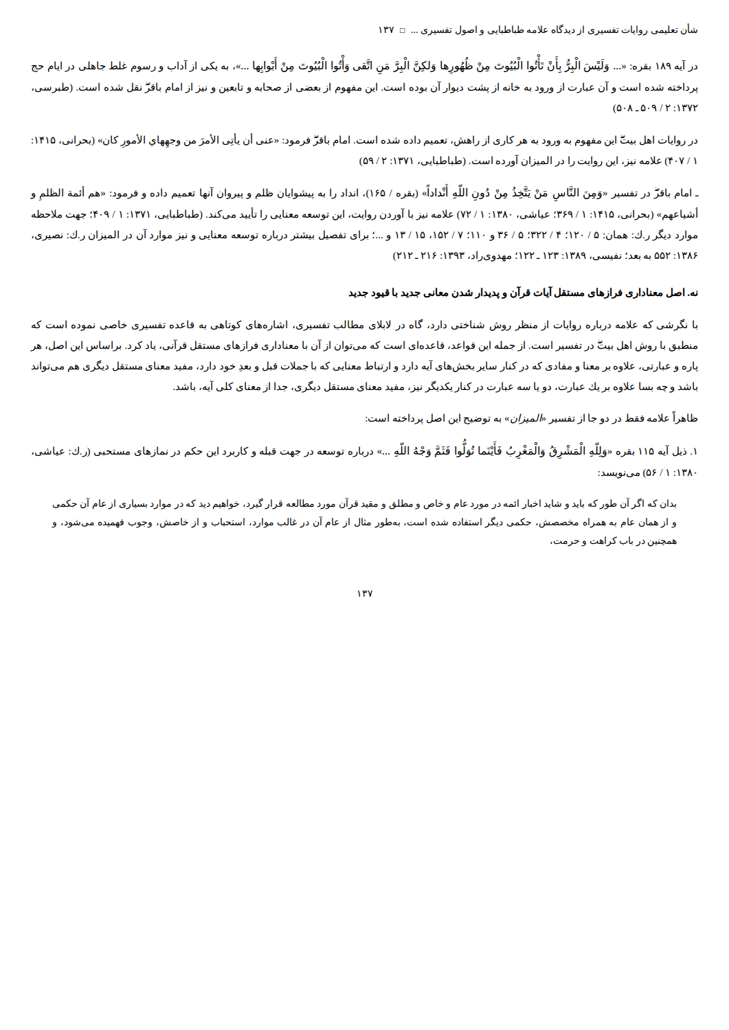شأن تعليمى روايات تفسيرى از ديدگاه علامه طباطبايى و اصول تفسيرى ... □ ۱۳۷
در آيه ۱۸۹ بقره: «... وَلَيْسَ الْبِرُّ بِأَنْ تَأْتُوا الْبُيُوتَ مِنْ ظُهُورِها وَلكِنَّ الْبِرَّ مَنِ اتَّقى وَأْتُوا الْبُيُوتَ مِنْ أَبْوابِها ...»، به يكى از آداب و رسوم غلط جاهلى در ايام حج پرداخته شده است و آن عبارت از ورود به خانه از پشت ديوار آن بوده است. اين مفهوم از بعضى از صحابه و تابعين و نيز از امام باقرۖ نقل شده است. (طبرسى، ۱۳۷۲: ۲ / ۵۰۹ ـ ۵۰۸)
در روايات اهل بيتۖ اين مفهوم به ورود به هر كارى از راهش، تعميم داده شده است. امام باقرۖ فرمود: «عنى أن يأتِى الأمرَ من وجهِهاي الأمورِ كان» (بحرانى، ۱۴۱۵: ۱ / ۴۰۷) علامه نيز، اين روايت را در الميزان آورده است. (طباطبايى، ۱۳۷۱: ۲ / ۵۹)
ـ امام باقرۖ در تفسير «وَمِنَ النَّاسِ مَنْ يَتَّخِذُ مِنْ دُونِ اللّهِ أَنْداداً» (بقره / ۱۶۵)، انداد را به پيشوايان ظلم و پيروان آنها تعميم داده و فرمود: «هم أئمة الظلمِ و أشياعهم» (بحرانى، ۱۴۱۵: ۱ / ۳۶۹؛ عياشى، ۱۳۸۰: ۱ / ۷۲) علامه نيز با آوردن روايت، اين توسعه معنايى را تأييد مى‌كند. (طباطبايى، ۱۳۷۱: ۱ / ۴۰۹؛ جهت ملاحظه موارد ديگر ر.ك: همان: ۵ / ۱۲۰؛ ۴ / ۳۲۲؛ ۵ / ۳۶ و ۱۱۰؛ ۷ / ۱۵۲، ۱۵ / ۱۳ و ...؛ براى تفصيل بيشتر درباره توسعه معنايى و نيز موارد آن در الميزان ر.ك: نصيرى، ۱۳۸۶: ۵۵۲ به بعد؛ نفيسى، ۱۳۸۹: ۱۲۳ ـ ۱۲۲؛ مهدوى‌راد، ۱۳۹۳: ۲۱۶ ـ ۲۱۲)
نه. اصل معنادارى فرازهاى مستقل آيات قرآن و پديدار شدن معانى جديد با قيود جديد
با نگرشى كه علامه درباره روايات از منظر روش شناختى دارد، گاه در لابلاى مطالب تفسيرى، اشاره‌هاى كوتاهى به قاعده تفسيرى خاصى نموده است كه منطبق با روش اهل بيتۖ در تفسير است. از جمله اين قواعد، قاعده‌اى است كه مى‌توان از آن با معنادارى فرازهاى مستقل قرآنى، ياد كرد. براساس اين اصل، هر پاره و عبارتى، علاوه بر معنا و مفادى كه در كنار ساير بخش‌هاى آيه دارد و ارتباط معنايى كه با جملات قبل و بعدِ خود دارد، مفيد معناى مستقل ديگرى هم مى‌تواند باشد و چه بسا علاوه بر يك عبارت، دو يا سه عبارت در كنار يكديگر نيز، مفيد معناى مستقل ديگرى، جدا از معناى كلى آيه، باشد.
ظاهراً علامه فقط در دو جا از تفسير «الميزان» به توضيح اين اصل پرداخته است:
۱. ذيل آيه ۱۱۵ بقره «وَلِلّهِ الْمَشْرِقُ وَالْمَغْرِبُ فَأَيْنَما تُوَلُّوا فَثَمَّ وَجْهُ اللّهِ ...» درباره توسعه در جهت قبله و كاربرد اين حكم در نمازهاى مستحبى (ر.ك: عياشى، ۱۳۸۰: ۱ / ۵۶) مى‌نويسد:
بدان كه اگر آن طور كه بايد و شايد اخبار ائمه در مورد عام و خاص و مطلق و مقيد قرآن مورد مطالعه قرار گيرد، خواهيم ديد كه در موارد بسيارى از عام آن حكمى و از همان عام به همراه مخصصش، حكمى ديگر استفاده شده است، به‌طور مثال از عام آن در غالب موارد، استحباب و از خاصش، وجوب فهميده مى‌شود، و همچنين در باب كراهت و حرمت،
۱۳۷